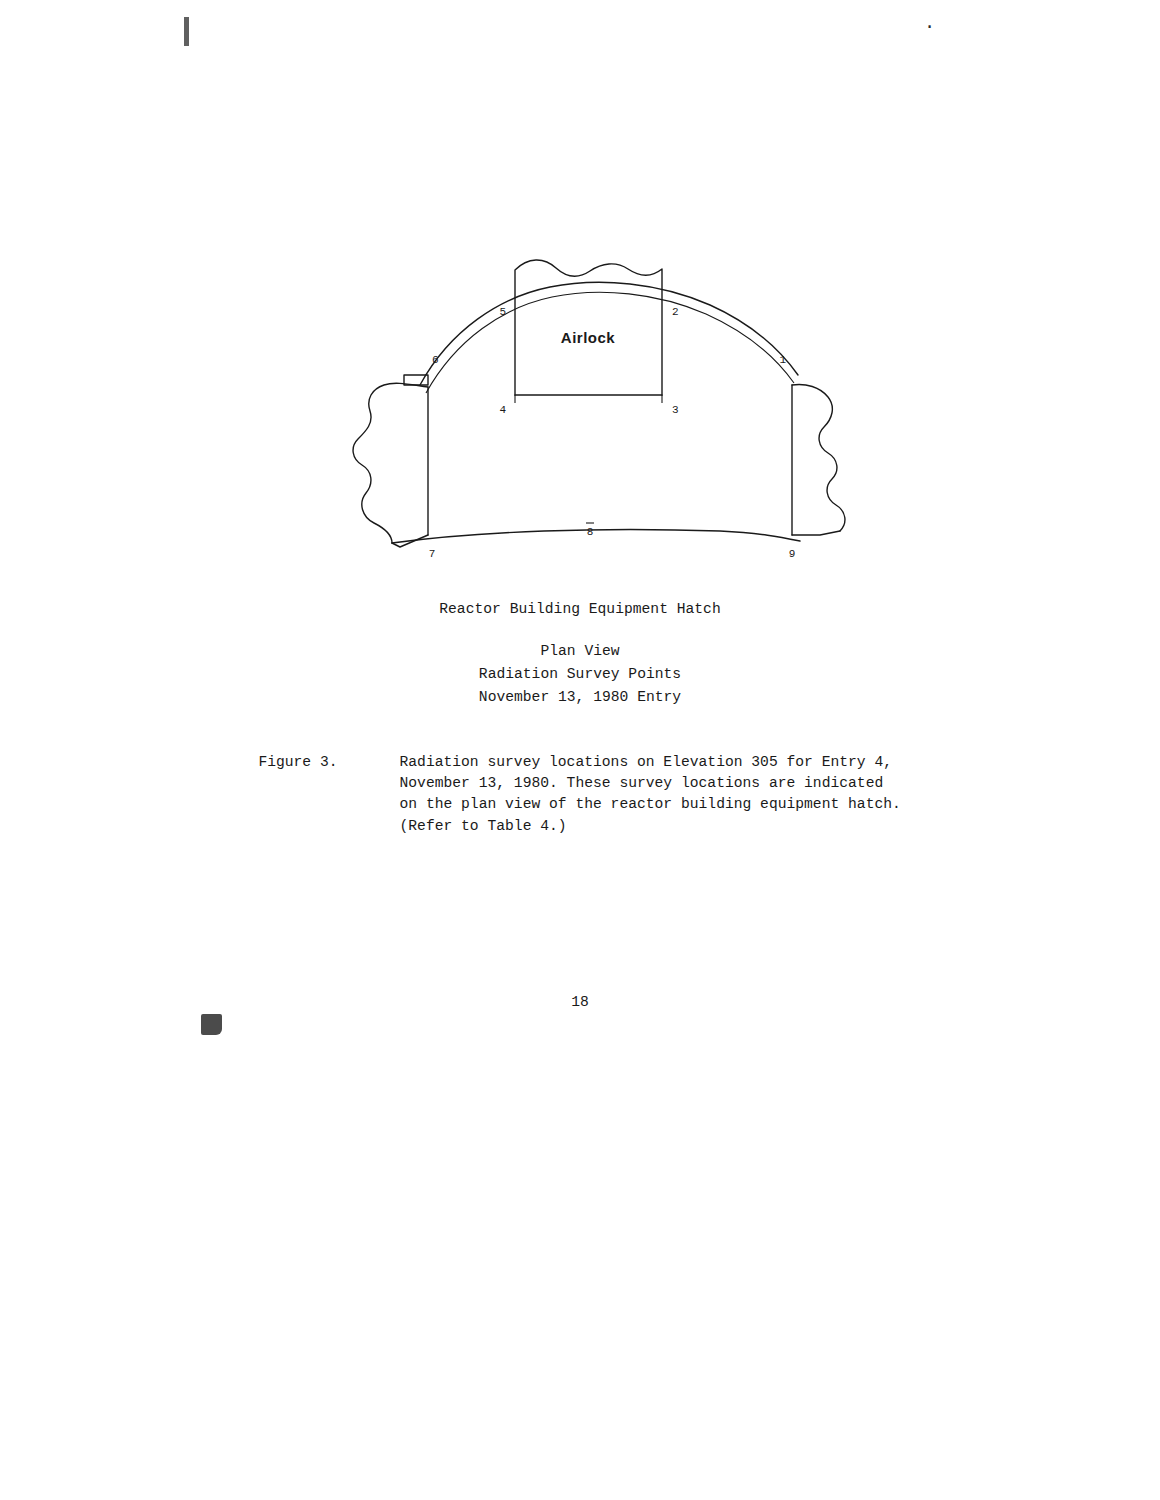.
Plan view of the reactor building equipment hatch showing nine radiation survey points Schematic plan view: a rectangular airlock sits at the top center, intersecting a curved containment wall. Survey points are numbered 1 through 9 around the airlock and along the wall. 5 2 6 1 4 3 7 8 9 Airlock
Reactor Building Equipment Hatch
Plan View
Radiation Survey Points
November 13, 1980 Entry
Figure 3.
Radiation survey locations on Elevation 305 for Entry 4, November 13, 1980. These survey locations are indicated on the plan view of the reactor building equipment hatch. (Refer to Table 4.)
18